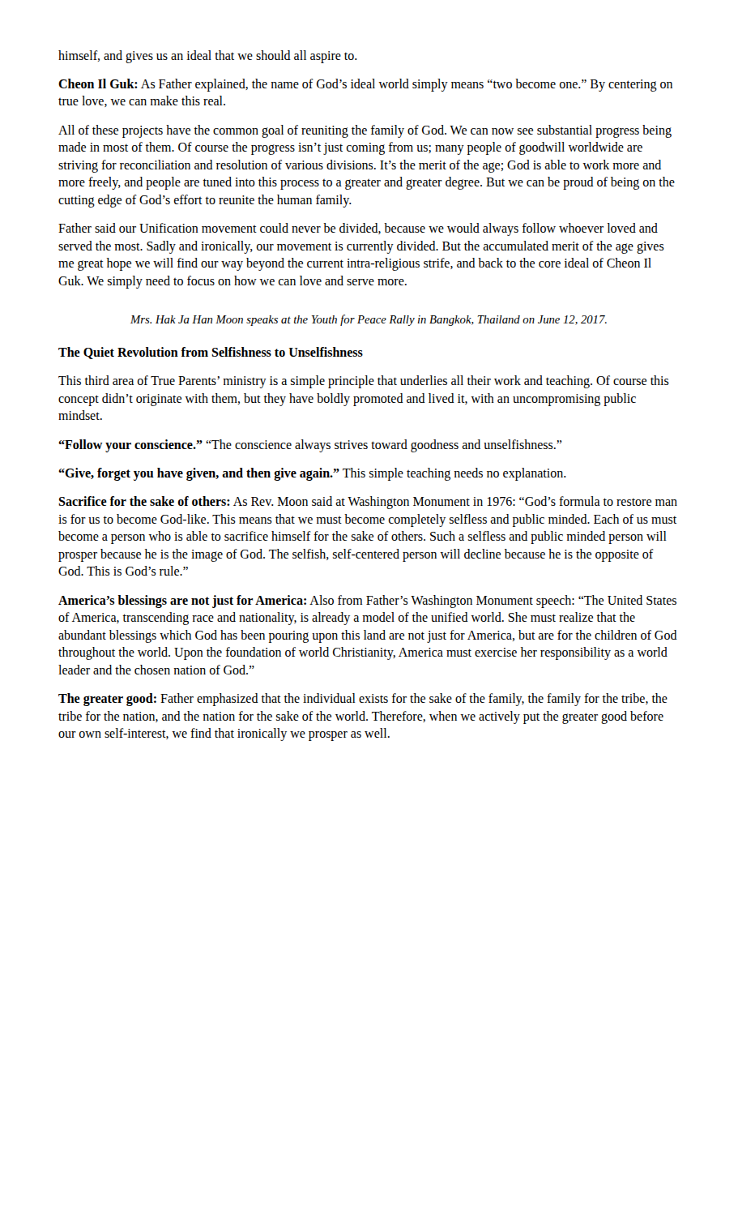himself, and gives us an ideal that we should all aspire to.
Cheon Il Guk: As Father explained, the name of God’s ideal world simply means “two become one.” By centering on true love, we can make this real.
All of these projects have the common goal of reuniting the family of God. We can now see substantial progress being made in most of them. Of course the progress isn’t just coming from us; many people of goodwill worldwide are striving for reconciliation and resolution of various divisions. It’s the merit of the age; God is able to work more and more freely, and people are tuned into this process to a greater and greater degree. But we can be proud of being on the cutting edge of God’s effort to reunite the human family.
Father said our Unification movement could never be divided, because we would always follow whoever loved and served the most. Sadly and ironically, our movement is currently divided. But the accumulated merit of the age gives me great hope we will find our way beyond the current intra-religious strife, and back to the core ideal of Cheon Il Guk. We simply need to focus on how we can love and serve more.
Mrs. Hak Ja Han Moon speaks at the Youth for Peace Rally in Bangkok, Thailand on June 12, 2017.
The Quiet Revolution from Selfishness to Unselfishness
This third area of True Parents’ ministry is a simple principle that underlies all their work and teaching. Of course this concept didn’t originate with them, but they have boldly promoted and lived it, with an uncompromising public mindset.
“Follow your conscience.” “The conscience always strives toward goodness and unselfishness.”
“Give, forget you have given, and then give again.” This simple teaching needs no explanation.
Sacrifice for the sake of others: As Rev. Moon said at Washington Monument in 1976: “God’s formula to restore man is for us to become God-like. This means that we must become completely selfless and public minded. Each of us must become a person who is able to sacrifice himself for the sake of others. Such a selfless and public minded person will prosper because he is the image of God. The selfish, self-centered person will decline because he is the opposite of God. This is God’s rule.”
America’s blessings are not just for America: Also from Father’s Washington Monument speech: “The United States of America, transcending race and nationality, is already a model of the unified world. She must realize that the abundant blessings which God has been pouring upon this land are not just for America, but are for the children of God throughout the world. Upon the foundation of world Christianity, America must exercise her responsibility as a world leader and the chosen nation of God.”
The greater good: Father emphasized that the individual exists for the sake of the family, the family for the tribe, the tribe for the nation, and the nation for the sake of the world. Therefore, when we actively put the greater good before our own self-interest, we find that ironically we prosper as well.